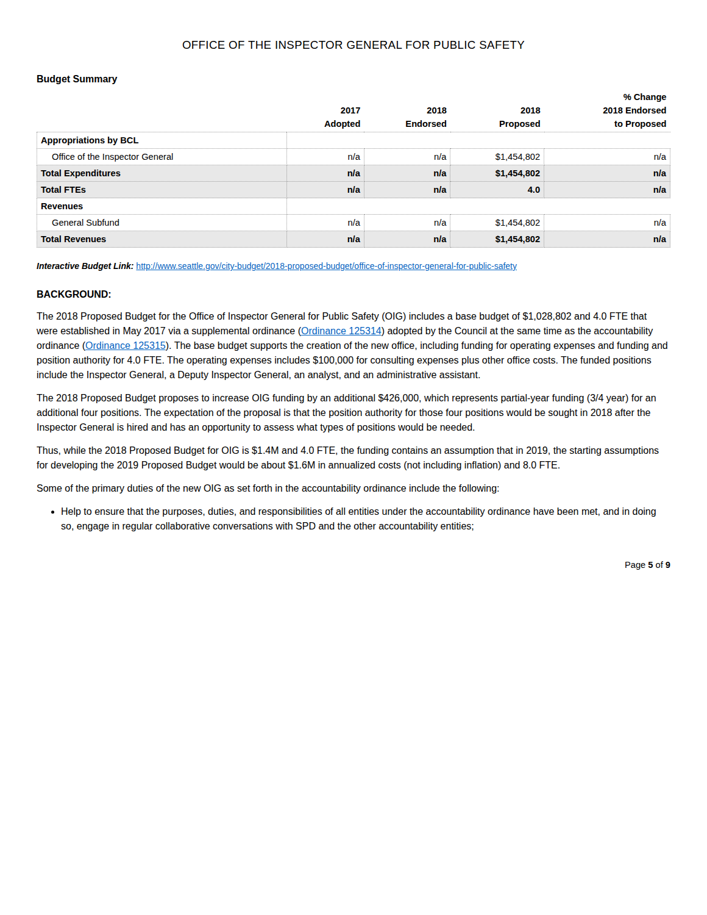OFFICE OF THE INSPECTOR GENERAL FOR PUBLIC SAFETY
Budget Summary
| | 2017 Adopted | 2018 Endorsed | 2018 Proposed | % Change 2018 Endorsed to Proposed |
| --- | --- | --- | --- | --- |
| Appropriations by BCL | | | | |
| Office of the Inspector General | n/a | n/a | $1,454,802 | n/a |
| Total Expenditures | n/a | n/a | $1,454,802 | n/a |
| Total FTEs | n/a | n/a | 4.0 | n/a |
| Revenues | | | | |
| General Subfund | n/a | n/a | $1,454,802 | n/a |
| Total Revenues | n/a | n/a | $1,454,802 | n/a |
Interactive Budget Link: http://www.seattle.gov/city-budget/2018-proposed-budget/office-of-inspector-general-for-public-safety
BACKGROUND:
The 2018 Proposed Budget for the Office of Inspector General for Public Safety (OIG) includes a base budget of $1,028,802 and 4.0 FTE that were established in May 2017 via a supplemental ordinance (Ordinance 125314) adopted by the Council at the same time as the accountability ordinance (Ordinance 125315). The base budget supports the creation of the new office, including funding for operating expenses and funding and position authority for 4.0 FTE. The operating expenses includes $100,000 for consulting expenses plus other office costs. The funded positions include the Inspector General, a Deputy Inspector General, an analyst, and an administrative assistant.
The 2018 Proposed Budget proposes to increase OIG funding by an additional $426,000, which represents partial-year funding (3/4 year) for an additional four positions. The expectation of the proposal is that the position authority for those four positions would be sought in 2018 after the Inspector General is hired and has an opportunity to assess what types of positions would be needed.
Thus, while the 2018 Proposed Budget for OIG is $1.4M and 4.0 FTE, the funding contains an assumption that in 2019, the starting assumptions for developing the 2019 Proposed Budget would be about $1.6M in annualized costs (not including inflation) and 8.0 FTE.
Some of the primary duties of the new OIG as set forth in the accountability ordinance include the following:
Help to ensure that the purposes, duties, and responsibilities of all entities under the accountability ordinance have been met, and in doing so, engage in regular collaborative conversations with SPD and the other accountability entities;
Page 5 of 9